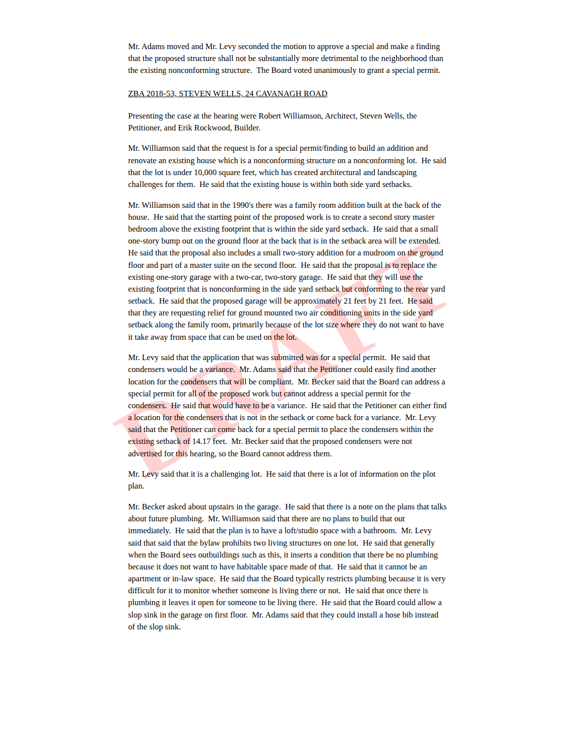DRAFT
Mr. Adams moved and Mr. Levy seconded the motion to approve a special and make a finding that the proposed structure shall not be substantially more detrimental to the neighborhood than the existing nonconforming structure. The Board voted unanimously to grant a special permit.
ZBA 2018-53, STEVEN WELLS, 24 CAVANAGH ROAD
Presenting the case at the hearing were Robert Williamson, Architect, Steven Wells, the Petitioner, and Erik Rockwood, Builder.
Mr. Williamson said that the request is for a special permit/finding to build an addition and renovate an existing house which is a nonconforming structure on a nonconforming lot. He said that the lot is under 10,000 square feet, which has created architectural and landscaping challenges for them. He said that the existing house is within both side yard setbacks.
Mr. Williamson said that in the 1990's there was a family room addition built at the back of the house. He said that the starting point of the proposed work is to create a second story master bedroom above the existing footprint that is within the side yard setback. He said that a small one-story bump out on the ground floor at the back that is in the setback area will be extended. He said that the proposal also includes a small two-story addition for a mudroom on the ground floor and part of a master suite on the second floor. He said that the proposal is to replace the existing one-story garage with a two-car, two-story garage. He said that they will use the existing footprint that is nonconforming in the side yard setback but conforming to the rear yard setback. He said that the proposed garage will be approximately 21 feet by 21 feet. He said that they are requesting relief for ground mounted two air conditioning units in the side yard setback along the family room, primarily because of the lot size where they do not want to have it take away from space that can be used on the lot.
Mr. Levy said that the application that was submitted was for a special permit. He said that condensers would be a variance. Mr. Adams said that the Petitioner could easily find another location for the condensers that will be compliant. Mr. Becker said that the Board can address a special permit for all of the proposed work but cannot address a special permit for the condensers. He said that would have to be a variance. He said that the Petitioner can either find a location for the condensers that is not in the setback or come back for a variance. Mr. Levy said that the Petitioner can come back for a special permit to place the condensers within the existing setback of 14.17 feet. Mr. Becker said that the proposed condensers were not advertised for this hearing, so the Board cannot address them.
Mr. Levy said that it is a challenging lot. He said that there is a lot of information on the plot plan.
Mr. Becker asked about upstairs in the garage. He said that there is a note on the plans that talks about future plumbing. Mr. Williamson said that there are no plans to build that out immediately. He said that the plan is to have a loft/studio space with a bathroom. Mr. Levy said that said that the bylaw prohibits two living structures on one lot. He said that generally when the Board sees outbuildings such as this, it inserts a condition that there be no plumbing because it does not want to have habitable space made of that. He said that it cannot be an apartment or in-law space. He said that the Board typically restricts plumbing because it is very difficult for it to monitor whether someone is living there or not. He said that once there is plumbing it leaves it open for someone to be living there. He said that the Board could allow a slop sink in the garage on first floor. Mr. Adams said that they could install a hose bib instead of the slop sink.